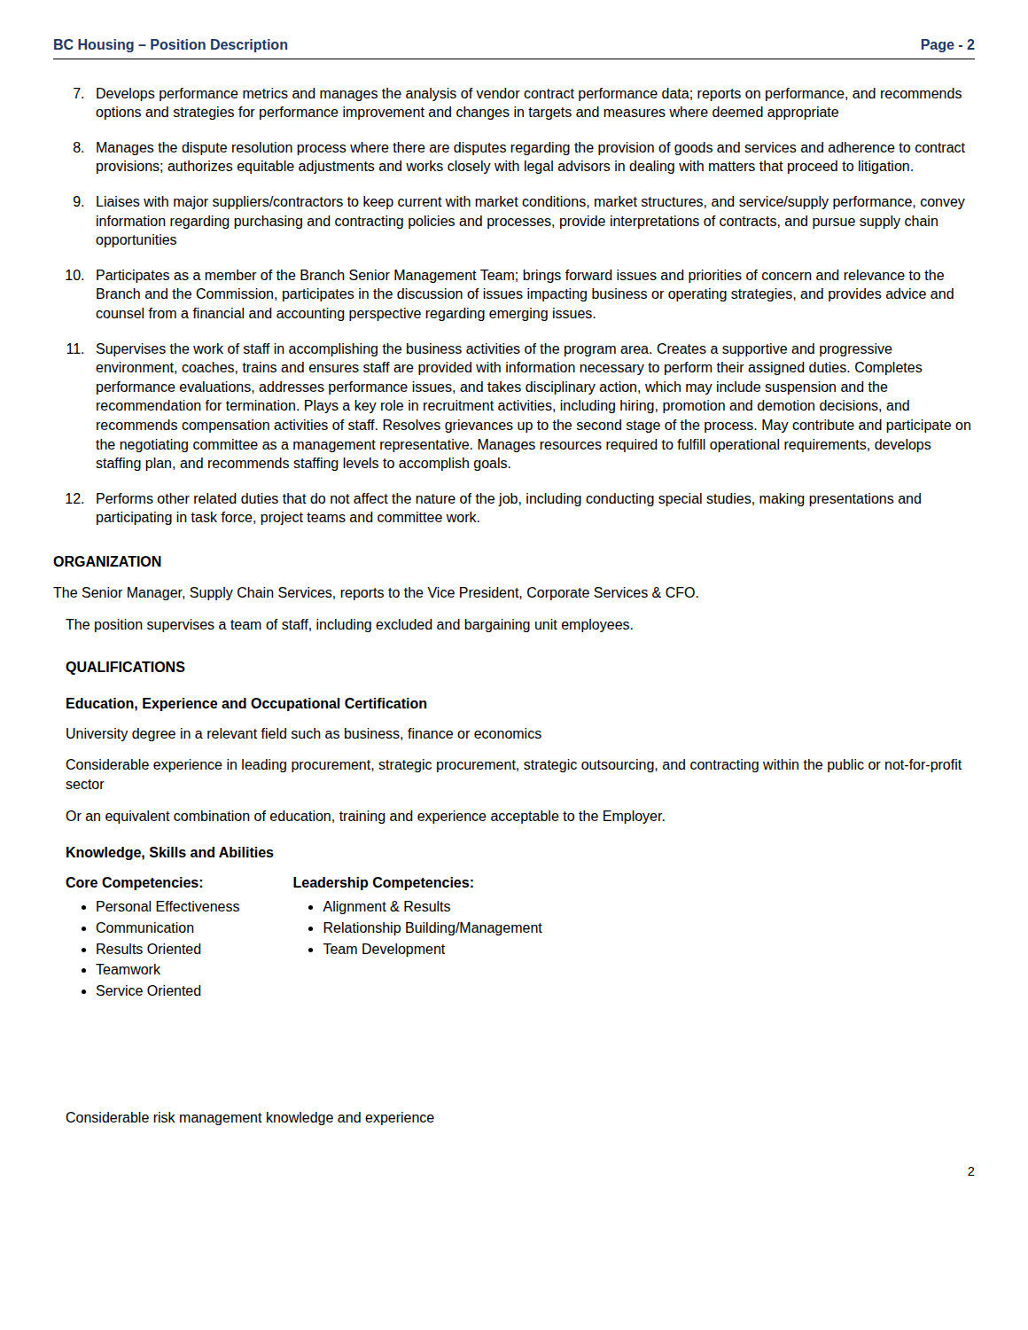BC Housing – Position Description Page - 2
Develops performance metrics and manages the analysis of vendor contract performance data; reports on performance, and recommends options and strategies for performance improvement and changes in targets and measures where deemed appropriate
Manages the dispute resolution process where there are disputes regarding the provision of goods and services and adherence to contract provisions; authorizes equitable adjustments and works closely with legal advisors in dealing with matters that proceed to litigation.
Liaises with major suppliers/contractors to keep current with market conditions, market structures, and service/supply performance, convey information regarding purchasing and contracting policies and processes, provide interpretations of contracts, and pursue supply chain opportunities
Participates as a member of the Branch Senior Management Team; brings forward issues and priorities of concern and relevance to the Branch and the Commission, participates in the discussion of issues impacting business or operating strategies, and provides advice and counsel from a financial and accounting perspective regarding emerging issues.
Supervises the work of staff in accomplishing the business activities of the program area. Creates a supportive and progressive environment, coaches, trains and ensures staff are provided with information necessary to perform their assigned duties. Completes performance evaluations, addresses performance issues, and takes disciplinary action, which may include suspension and the recommendation for termination. Plays a key role in recruitment activities, including hiring, promotion and demotion decisions, and recommends compensation activities of staff. Resolves grievances up to the second stage of the process. May contribute and participate on the negotiating committee as a management representative. Manages resources required to fulfill operational requirements, develops staffing plan, and recommends staffing levels to accomplish goals.
Performs other related duties that do not affect the nature of the job, including conducting special studies, making presentations and participating in task force, project teams and committee work.
ORGANIZATION
The Senior Manager, Supply Chain Services, reports to the Vice President, Corporate Services & CFO.
The position supervises a team of staff, including excluded and bargaining unit employees.
QUALIFICATIONS
Education, Experience and Occupational Certification
University degree in a relevant field such as business, finance or economics
Considerable experience in leading procurement, strategic procurement, strategic outsourcing, and contracting within the public or not-for-profit sector
Or an equivalent combination of education, training and experience acceptable to the Employer.
Knowledge, Skills and Abilities
Core Competencies:
Personal Effectiveness
Communication
Results Oriented
Teamwork
Service Oriented
Leadership Competencies:
Alignment & Results
Relationship Building/Management
Team Development
Considerable risk management knowledge and experience
2